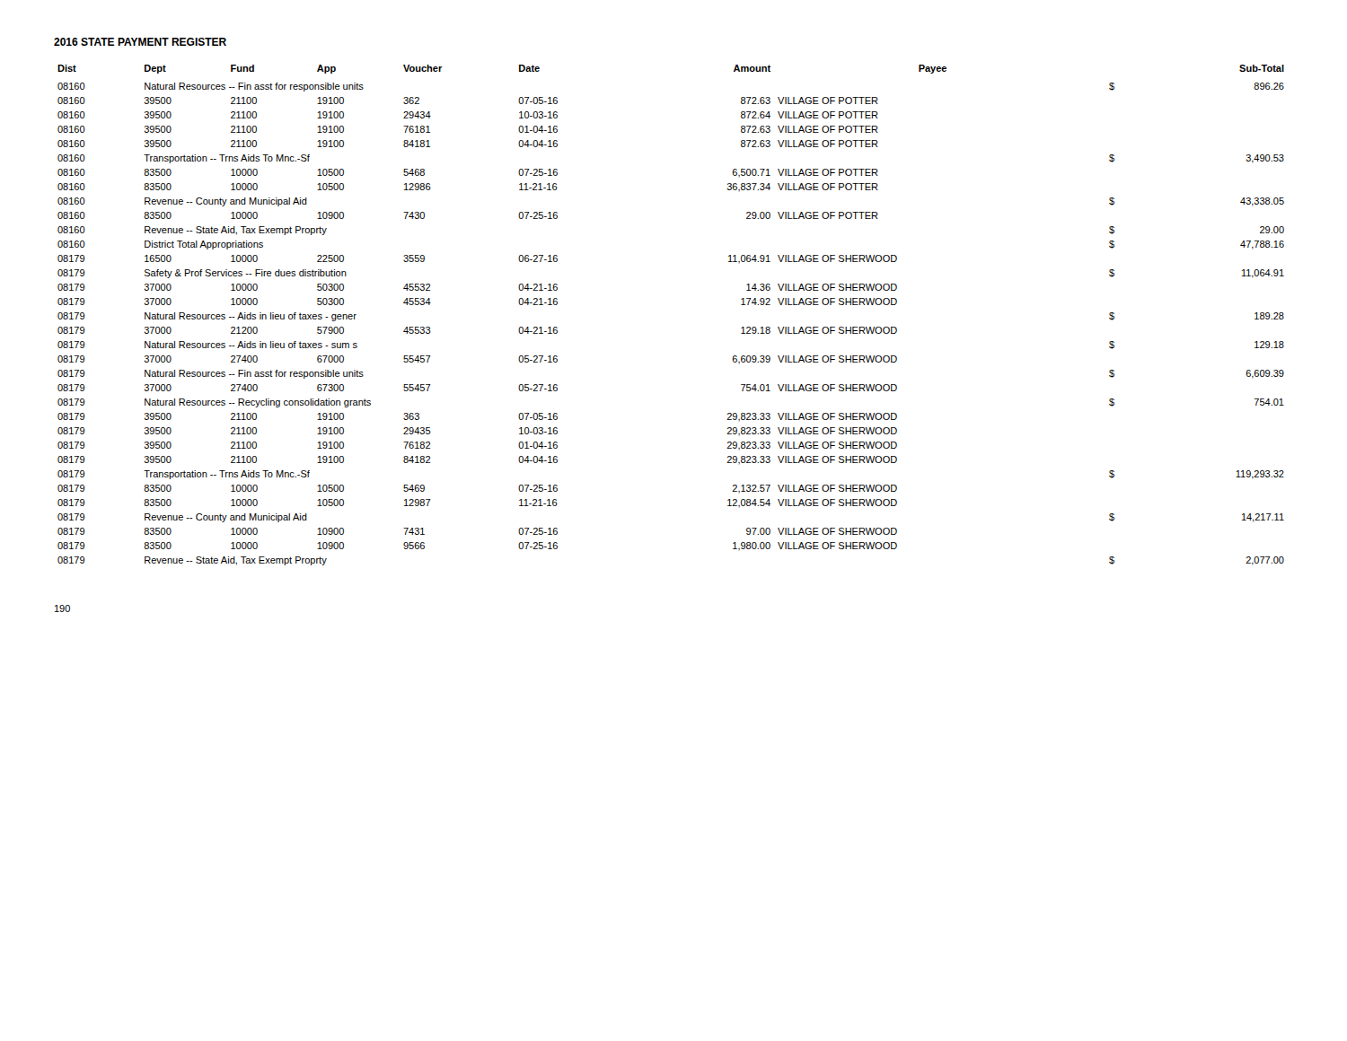2016 STATE PAYMENT REGISTER
| Dist | Dept | Fund | App | Voucher | Date | Amount | Payee | | Sub-Total |
| --- | --- | --- | --- | --- | --- | --- | --- | --- | --- |
| 08160 | Natural Resources -- Fin asst for responsible units | | | $ | 896.26 |
| 08160 | 39500 | 21100 | 19100 | 362 | 07-05-16 | 872.63 | VILLAGE OF POTTER | | |
| 08160 | 39500 | 21100 | 19100 | 29434 | 10-03-16 | 872.64 | VILLAGE OF POTTER | | |
| 08160 | 39500 | 21100 | 19100 | 76181 | 01-04-16 | 872.63 | VILLAGE OF POTTER | | |
| 08160 | 39500 | 21100 | 19100 | 84181 | 04-04-16 | 872.63 | VILLAGE OF POTTER | | |
| 08160 | Transportation -- Trns Aids To Mnc.-Sf | | | $ | 3,490.53 |
| 08160 | 83500 | 10000 | 10500 | 5468 | 07-25-16 | 6,500.71 | VILLAGE OF POTTER | | |
| 08160 | 83500 | 10000 | 10500 | 12986 | 11-21-16 | 36,837.34 | VILLAGE OF POTTER | | |
| 08160 | Revenue -- County and Municipal Aid | | | $ | 43,338.05 |
| 08160 | 83500 | 10000 | 10900 | 7430 | 07-25-16 | 29.00 | VILLAGE OF POTTER | | |
| 08160 | Revenue -- State Aid, Tax Exempt Proprty | | | $ | 29.00 |
| 08160 | District Total Appropriations | | | $ | 47,788.16 |
| 08179 | 16500 | 10000 | 22500 | 3559 | 06-27-16 | 11,064.91 | VILLAGE OF SHERWOOD | | |
| 08179 | Safety & Prof Services -- Fire dues distribution | | | $ | 11,064.91 |
| 08179 | 37000 | 10000 | 50300 | 45532 | 04-21-16 | 14.36 | VILLAGE OF SHERWOOD | | |
| 08179 | 37000 | 10000 | 50300 | 45534 | 04-21-16 | 174.92 | VILLAGE OF SHERWOOD | | |
| 08179 | Natural Resources -- Aids in lieu of taxes - gener | | | $ | 189.28 |
| 08179 | 37000 | 21200 | 57900 | 45533 | 04-21-16 | 129.18 | VILLAGE OF SHERWOOD | | |
| 08179 | Natural Resources -- Aids in lieu of taxes - sum s | | | $ | 129.18 |
| 08179 | 37000 | 27400 | 67000 | 55457 | 05-27-16 | 6,609.39 | VILLAGE OF SHERWOOD | | |
| 08179 | Natural Resources -- Fin asst for responsible units | | | $ | 6,609.39 |
| 08179 | 37000 | 27400 | 67300 | 55457 | 05-27-16 | 754.01 | VILLAGE OF SHERWOOD | | |
| 08179 | Natural Resources -- Recycling consolidation grants | | | $ | 754.01 |
| 08179 | 39500 | 21100 | 19100 | 363 | 07-05-16 | 29,823.33 | VILLAGE OF SHERWOOD | | |
| 08179 | 39500 | 21100 | 19100 | 29435 | 10-03-16 | 29,823.33 | VILLAGE OF SHERWOOD | | |
| 08179 | 39500 | 21100 | 19100 | 76182 | 01-04-16 | 29,823.33 | VILLAGE OF SHERWOOD | | |
| 08179 | 39500 | 21100 | 19100 | 84182 | 04-04-16 | 29,823.33 | VILLAGE OF SHERWOOD | | |
| 08179 | Transportation -- Trns Aids To Mnc.-Sf | | | $ | 119,293.32 |
| 08179 | 83500 | 10000 | 10500 | 5469 | 07-25-16 | 2,132.57 | VILLAGE OF SHERWOOD | | |
| 08179 | 83500 | 10000 | 10500 | 12987 | 11-21-16 | 12,084.54 | VILLAGE OF SHERWOOD | | |
| 08179 | Revenue -- County and Municipal Aid | | | $ | 14,217.11 |
| 08179 | 83500 | 10000 | 10900 | 7431 | 07-25-16 | 97.00 | VILLAGE OF SHERWOOD | | |
| 08179 | 83500 | 10000 | 10900 | 9566 | 07-25-16 | 1,980.00 | VILLAGE OF SHERWOOD | | |
| 08179 | Revenue -- State Aid, Tax Exempt Proprty | | | $ | 2,077.00 |
190